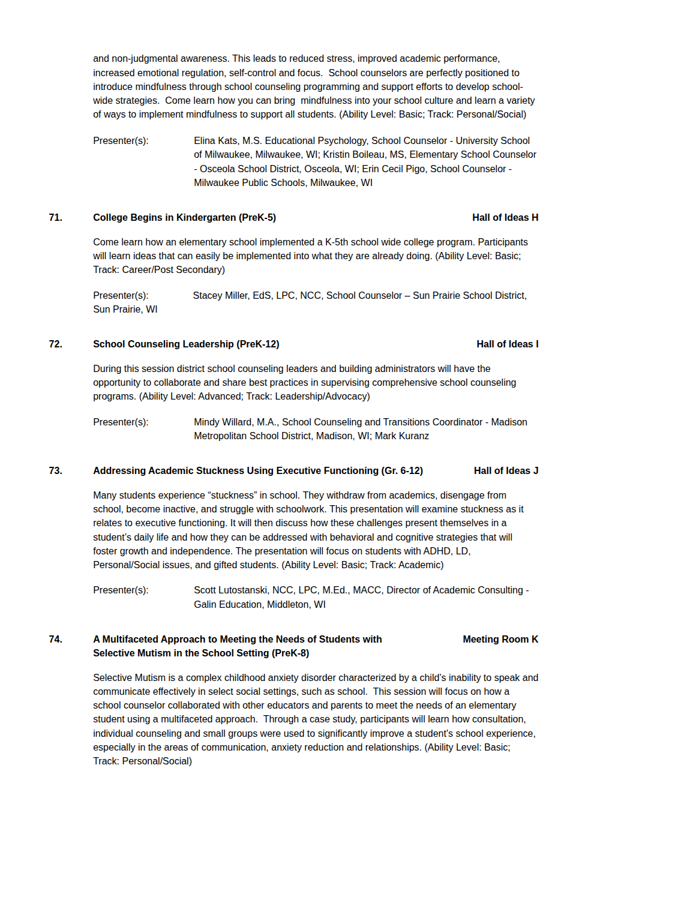and non-judgmental awareness. This leads to reduced stress, improved academic performance, increased emotional regulation, self-control and focus. School counselors are perfectly positioned to introduce mindfulness through school counseling programming and support efforts to develop school-wide strategies. Come learn how you can bring mindfulness into your school culture and learn a variety of ways to implement mindfulness to support all students. (Ability Level: Basic; Track: Personal/Social)
Presenter(s):
Elina Kats, M.S. Educational Psychology, School Counselor - University School of Milwaukee, Milwaukee, WI; Kristin Boileau, MS, Elementary School Counselor - Osceola School District, Osceola, WI; Erin Cecil Pigo, School Counselor - Milwaukee Public Schools, Milwaukee, WI
71.
College Begins in Kindergarten (PreK-5)
Hall of Ideas H
Come learn how an elementary school implemented a K-5th school wide college program. Participants will learn ideas that can easily be implemented into what they are already doing. (Ability Level: Basic; Track: Career/Post Secondary)
Presenter(s): Stacey Miller, EdS, LPC, NCC, School Counselor – Sun Prairie School District, Sun Prairie, WI
72.
School Counseling Leadership (PreK-12)
Hall of Ideas I
During this session district school counseling leaders and building administrators will have the opportunity to collaborate and share best practices in supervising comprehensive school counseling programs. (Ability Level: Advanced; Track: Leadership/Advocacy)
Presenter(s):
Mindy Willard, M.A., School Counseling and Transitions Coordinator - Madison Metropolitan School District, Madison, WI; Mark Kuranz
73.
Addressing Academic Stuckness Using Executive Functioning (Gr. 6-12)
Hall of Ideas J
Many students experience “stuckness” in school. They withdraw from academics, disengage from school, become inactive, and struggle with schoolwork. This presentation will examine stuckness as it relates to executive functioning. It will then discuss how these challenges present themselves in a student’s daily life and how they can be addressed with behavioral and cognitive strategies that will foster growth and independence. The presentation will focus on students with ADHD, LD, Personal/Social issues, and gifted students. (Ability Level: Basic; Track: Academic)
Presenter(s):
Scott Lutostanski, NCC, LPC, M.Ed., MACC, Director of Academic Consulting - Galin Education, Middleton, WI
74.
A Multifaceted Approach to Meeting the Needs of Students with
Selective Mutism in the School Setting (PreK-8)
Meeting Room K
Selective Mutism is a complex childhood anxiety disorder characterized by a child’s inability to speak and communicate effectively in select social settings, such as school. This session will focus on how a school counselor collaborated with other educators and parents to meet the needs of an elementary student using a multifaceted approach. Through a case study, participants will learn how consultation, individual counseling and small groups were used to significantly improve a student's school experience, especially in the areas of communication, anxiety reduction and relationships. (Ability Level: Basic; Track: Personal/Social)